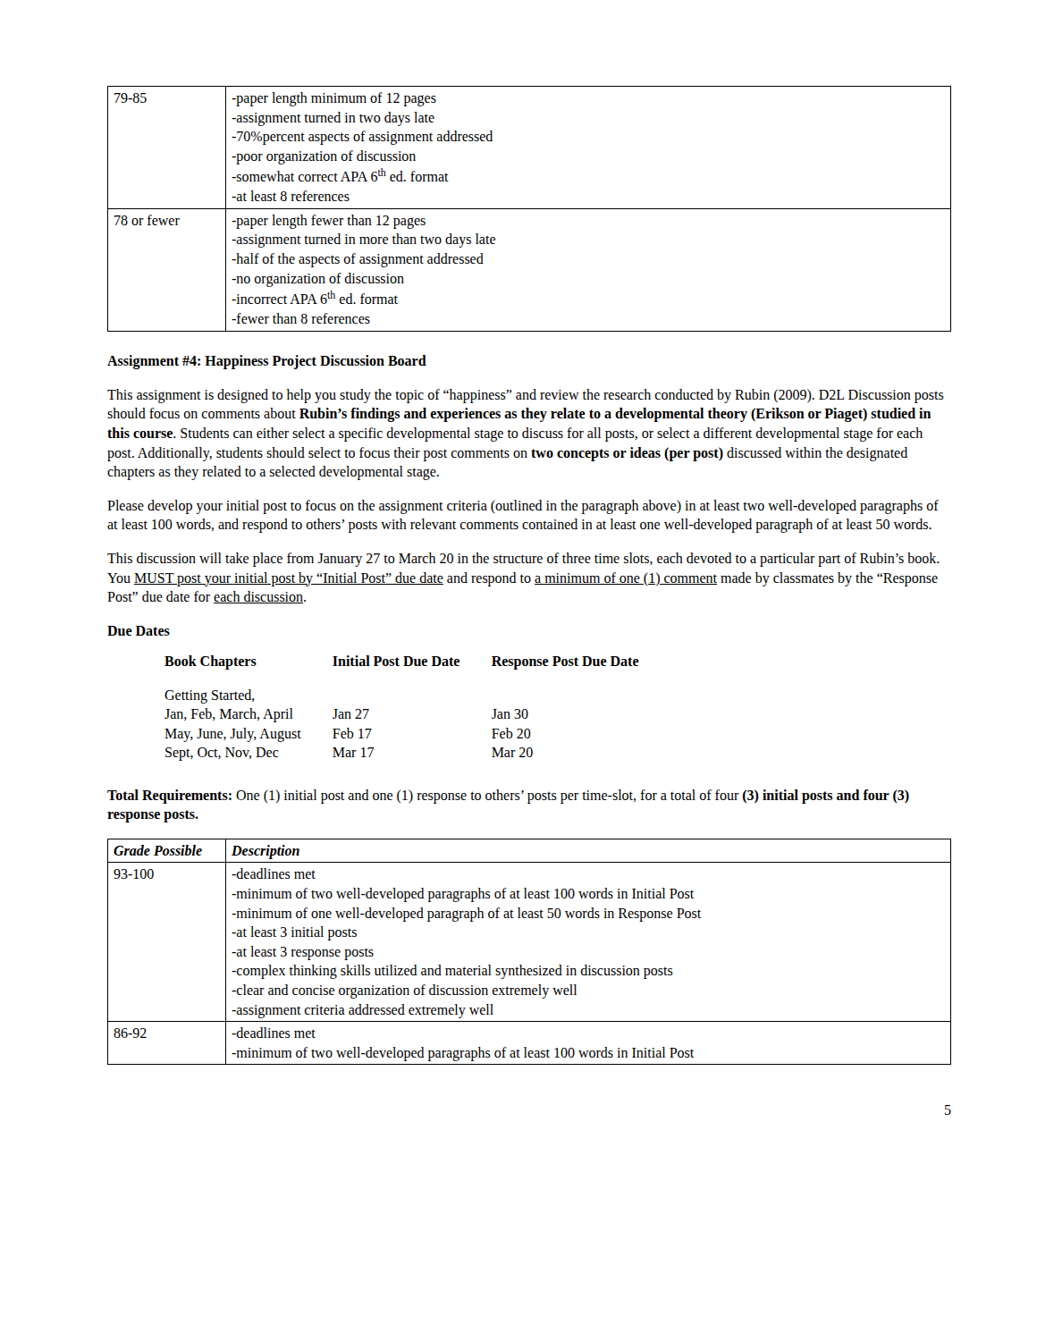| 79-85 | -paper length minimum of 12 pages -assignment turned in two days late -70%percent aspects of assignment addressed -poor organization of discussion -somewhat correct APA 6 th ed. format -at least 8 references |
| 78 or fewer | -paper length fewer than 12 pages -assignment turned in more than two days late -half of the aspects of assignment addressed -no organization of discussion -incorrect APA 6 th ed. format -fewer than 8 references |
Assignment #4: Happiness Project Discussion Board
This assignment is designed to help you study the topic of “happiness” and review the research conducted by Rubin (2009). D2L Discussion posts should focus on comments about Rubin’s findings and experiences as they relate to a developmental theory (Erikson or Piaget) studied in this course. Students can either select a specific developmental stage to discuss for all posts, or select a different developmental stage for each post. Additionally, students should select to focus their post comments on two concepts or ideas (per post) discussed within the designated chapters as they related to a selected developmental stage.
Please develop your initial post to focus on the assignment criteria (outlined in the paragraph above) in at least two well-developed paragraphs of at least 100 words, and respond to others’ posts with relevant comments contained in at least one well-developed paragraph of at least 50 words.
This discussion will take place from January 27 to March 20 in the structure of three time slots, each devoted to a particular part of Rubin’s book. You MUST post your initial post by “Initial Post” due date and respond to a minimum of one (1) comment made by classmates by the “Response Post” due date for each discussion.
Due Dates
| Book Chapters | Initial Post Due Date | Response Post Due Date |
| --- | --- | --- |
| Getting Started, Jan, Feb, March, April | Jan 27 | Jan 30 |
| May, June, July, August | Feb 17 | Feb 20 |
| Sept, Oct, Nov, Dec | Mar 17 | Mar 20 |
Total Requirements: One (1) initial post and one (1) response to others’ posts per time-slot, for a total of four (3) initial posts and four (3) response posts.
| Grade Possible | Description |
| 93-100 | -deadlines met -minimum of two well-developed paragraphs of at least 100 words in Initial Post -minimum of one well-developed paragraph of at least 50 words in Response Post -at least 3 initial posts -at least 3 response posts -complex thinking skills utilized and material synthesized in discussion posts -clear and concise organization of discussion extremely well -assignment criteria addressed extremely well |
| 86-92 | -deadlines met -minimum of two well-developed paragraphs of at least 100 words in Initial Post |
5